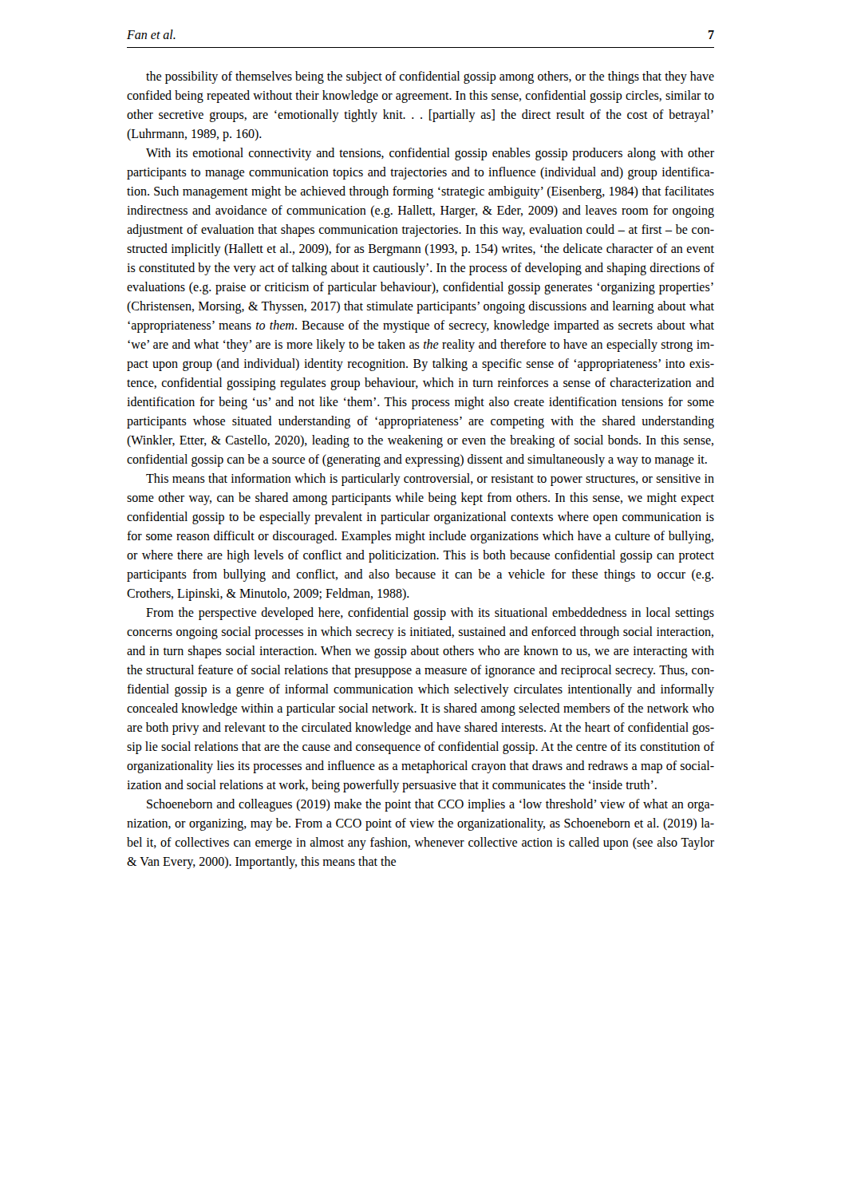Fan et al. 7
the possibility of themselves being the subject of confidential gossip among others, or the things that they have confided being repeated without their knowledge or agreement. In this sense, confidential gossip circles, similar to other secretive groups, are ‘emotionally tightly knit. . . [partially as] the direct result of the cost of betrayal’ (Luhrmann, 1989, p. 160).
With its emotional connectivity and tensions, confidential gossip enables gossip producers along with other participants to manage communication topics and trajectories and to influence (individual and) group identification. Such management might be achieved through forming ‘strategic ambiguity’ (Eisenberg, 1984) that facilitates indirectness and avoidance of communication (e.g. Hallett, Harger, & Eder, 2009) and leaves room for ongoing adjustment of evaluation that shapes communication trajectories. In this way, evaluation could – at first – be constructed implicitly (Hallett et al., 2009), for as Bergmann (1993, p. 154) writes, ‘the delicate character of an event is constituted by the very act of talking about it cautiously’. In the process of developing and shaping directions of evaluations (e.g. praise or criticism of particular behaviour), confidential gossip generates ‘organizing properties’ (Christensen, Morsing, & Thyssen, 2017) that stimulate participants’ ongoing discussions and learning about what ‘appropriateness’ means to them. Because of the mystique of secrecy, knowledge imparted as secrets about what ‘we’ are and what ‘they’ are is more likely to be taken as the reality and therefore to have an especially strong impact upon group (and individual) identity recognition. By talking a specific sense of ‘appropriateness’ into existence, confidential gossiping regulates group behaviour, which in turn reinforces a sense of characterization and identification for being ‘us’ and not like ‘them’. This process might also create identification tensions for some participants whose situated understanding of ‘appropriateness’ are competing with the shared understanding (Winkler, Etter, & Castello, 2020), leading to the weakening or even the breaking of social bonds. In this sense, confidential gossip can be a source of (generating and expressing) dissent and simultaneously a way to manage it.
This means that information which is particularly controversial, or resistant to power structures, or sensitive in some other way, can be shared among participants while being kept from others. In this sense, we might expect confidential gossip to be especially prevalent in particular organizational contexts where open communication is for some reason difficult or discouraged. Examples might include organizations which have a culture of bullying, or where there are high levels of conflict and politicization. This is both because confidential gossip can protect participants from bullying and conflict, and also because it can be a vehicle for these things to occur (e.g. Crothers, Lipinski, & Minutolo, 2009; Feldman, 1988).
From the perspective developed here, confidential gossip with its situational embeddedness in local settings concerns ongoing social processes in which secrecy is initiated, sustained and enforced through social interaction, and in turn shapes social interaction. When we gossip about others who are known to us, we are interacting with the structural feature of social relations that presuppose a measure of ignorance and reciprocal secrecy. Thus, confidential gossip is a genre of informal communication which selectively circulates intentionally and informally concealed knowledge within a particular social network. It is shared among selected members of the network who are both privy and relevant to the circulated knowledge and have shared interests. At the heart of confidential gossip lie social relations that are the cause and consequence of confidential gossip. At the centre of its constitution of organizationality lies its processes and influence as a metaphorical crayon that draws and redraws a map of socialization and social relations at work, being powerfully persuasive that it communicates the ‘inside truth’.
Schoeneborn and colleagues (2019) make the point that CCO implies a ‘low threshold’ view of what an organization, or organizing, may be. From a CCO point of view the organizationality, as Schoeneborn et al. (2019) label it, of collectives can emerge in almost any fashion, whenever collective action is called upon (see also Taylor & Van Every, 2000). Importantly, this means that the